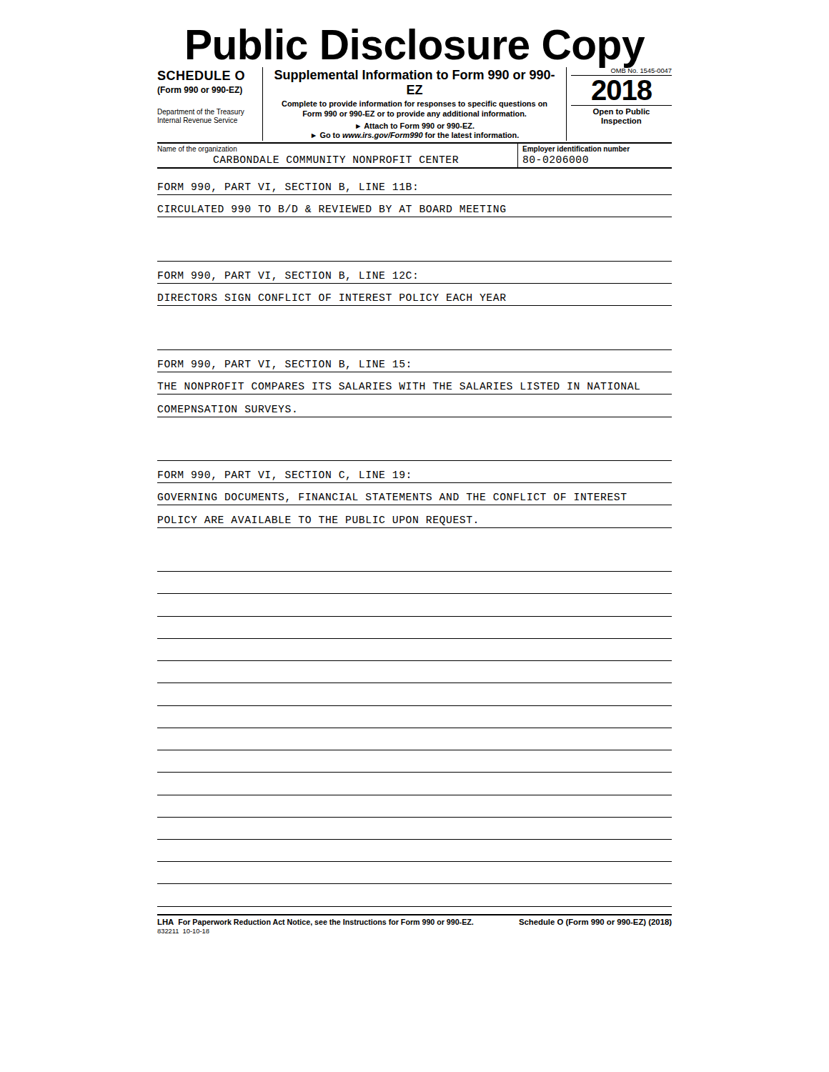Public Disclosure Copy
SCHEDULE O
(Form 990 or 990-EZ)
Department of the Treasury
Internal Revenue Service
Supplemental Information to Form 990 or 990-EZ
Complete to provide information for responses to specific questions on
Form 990 or 990-EZ or to provide any additional information.
► Attach to Form 990 or 990-EZ.
► Go to www.irs.gov/Form990 for the latest information.
OMB No. 1545-0047
2018
Open to Public
Inspection
Name of the organization
CARBONDALE COMMUNITY NONPROFIT CENTER
Employer identification number
80-0206000
FORM 990, PART VI, SECTION B, LINE 11B:
CIRCULATED 990 TO B/D & REVIEWED BY AT BOARD MEETING
FORM 990, PART VI, SECTION B, LINE 12C:
DIRECTORS SIGN CONFLICT OF INTEREST POLICY EACH YEAR
FORM 990, PART VI, SECTION B, LINE 15:
THE NONPROFIT COMPARES ITS SALARIES WITH THE SALARIES LISTED IN NATIONAL
COMEPNSATION SURVEYS.
FORM 990, PART VI, SECTION C, LINE 19:
GOVERNING DOCUMENTS, FINANCIAL STATEMENTS AND THE CONFLICT OF INTEREST
POLICY ARE AVAILABLE TO THE PUBLIC UPON REQUEST.
LHA For Paperwork Reduction Act Notice, see the Instructions for Form 990 or 990-EZ.
Schedule O (Form 990 or 990-EZ) (2018)
832211 10-10-18